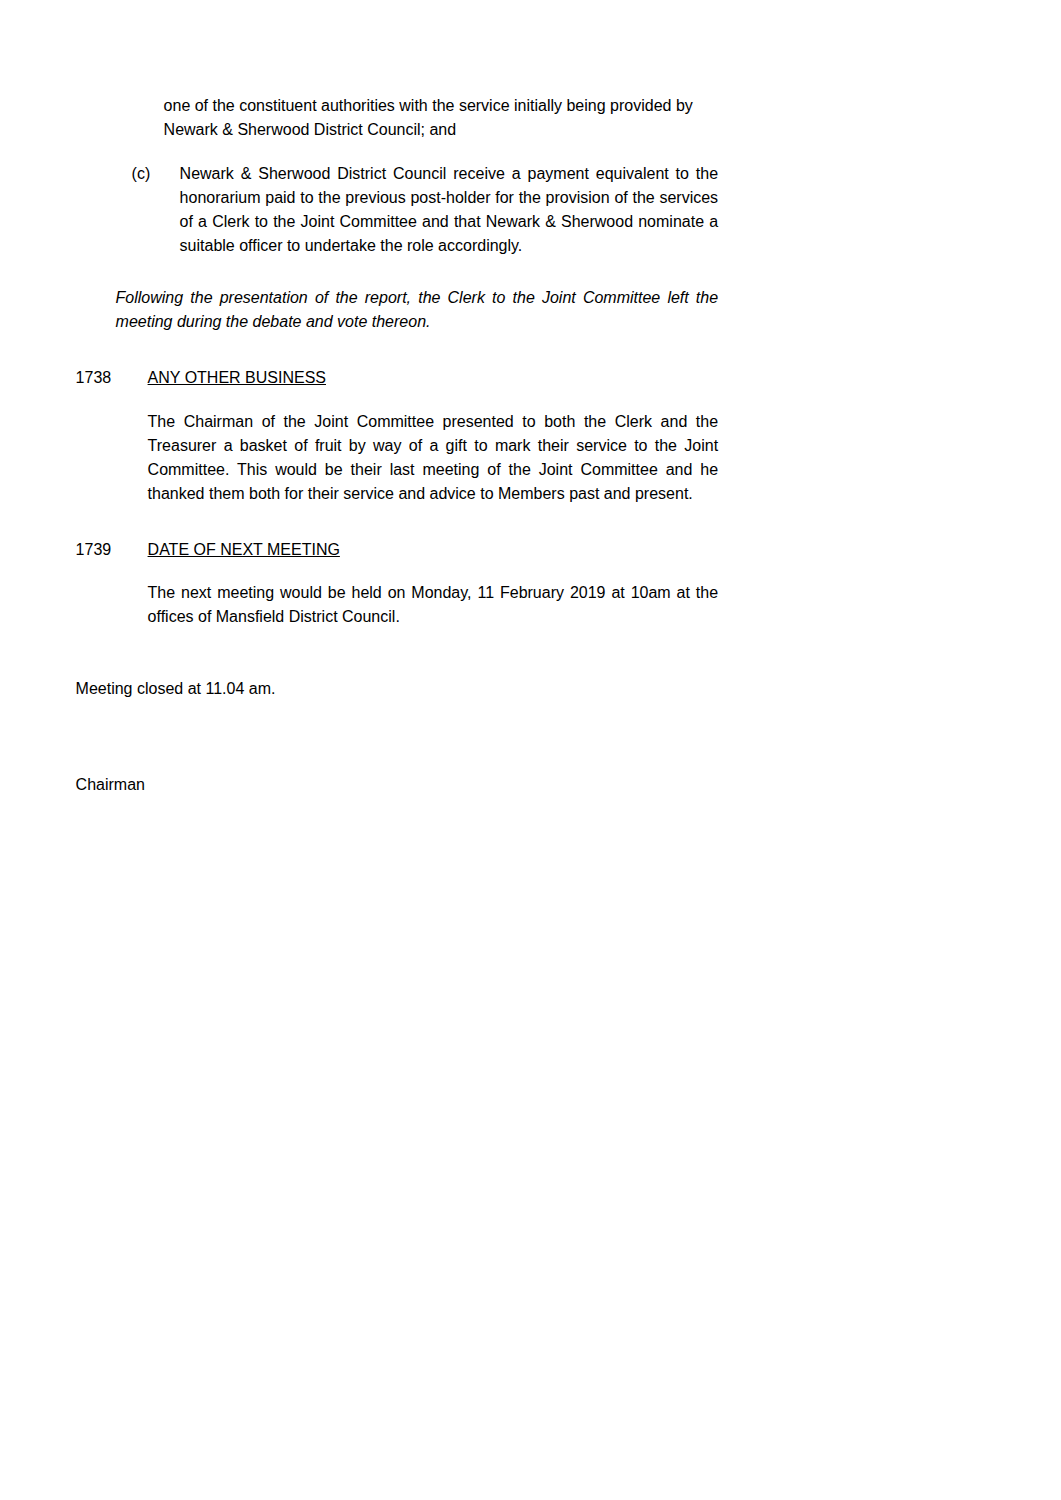one of the constituent authorities with the service initially being provided by Newark & Sherwood District Council; and
(c)
Newark & Sherwood District Council receive a payment equivalent to the honorarium paid to the previous post-holder for the provision of the services of a Clerk to the Joint Committee and that Newark & Sherwood nominate a suitable officer to undertake the role accordingly.
Following the presentation of the report, the Clerk to the Joint Committee left the meeting during the debate and vote thereon.
1738
ANY OTHER BUSINESS
The Chairman of the Joint Committee presented to both the Clerk and the Treasurer a basket of fruit by way of a gift to mark their service to the Joint Committee. This would be their last meeting of the Joint Committee and he thanked them both for their service and advice to Members past and present.
1739
DATE OF NEXT MEETING
The next meeting would be held on Monday, 11 February 2019 at 10am at the offices of Mansfield District Council.
Meeting closed at 11.04 am.
Chairman